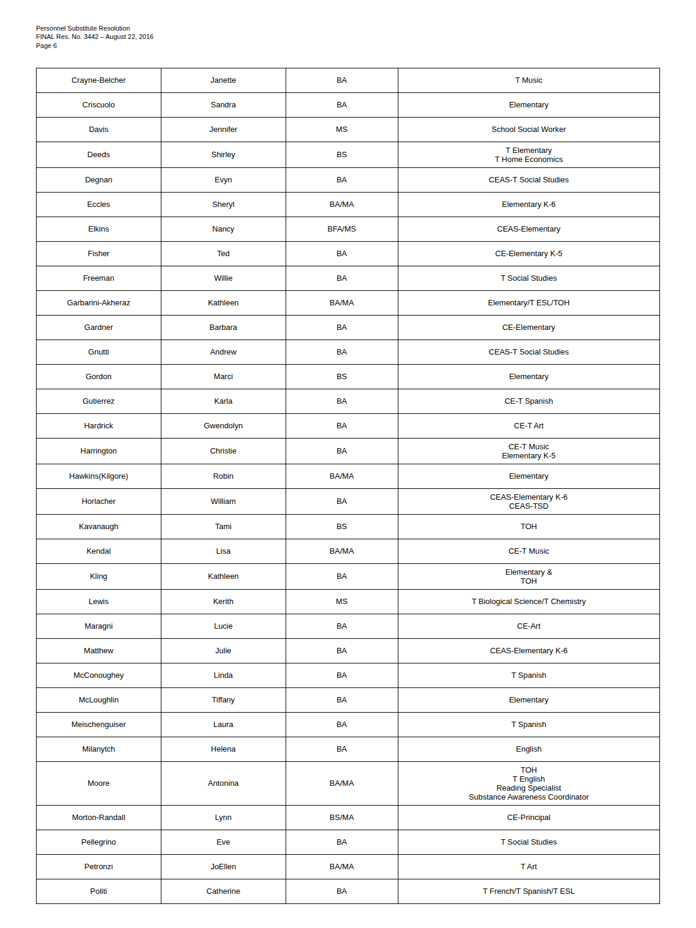Personnel Substitute Resolution
FINAL Res. No. 3442 – August 22, 2016
Page 6
| Crayne-Belcher | Janette | BA | T Music |
| Criscuolo | Sandra | BA | Elementary |
| Davis | Jennifer | MS | School Social Worker |
| Deeds | Shirley | BS | T Elementary T Home Economics |
| Degnan | Evyn | BA | CEAS-T Social Studies |
| Eccles | Sheryl | BA/MA | Elementary K-6 |
| Elkins | Nancy | BFA/MS | CEAS-Elementary |
| Fisher | Ted | BA | CE-Elementary K-5 |
| Freeman | Willie | BA | T Social Studies |
| Garbarini-Akheraz | Kathleen | BA/MA | Elementary/T ESL/TOH |
| Gardner | Barbara | BA | CE-Elementary |
| Gnutti | Andrew | BA | CEAS-T Social Studies |
| Gordon | Marci | BS | Elementary |
| Gutierrez | Karla | BA | CE-T Spanish |
| Hardrick | Gwendolyn | BA | CE-T Art |
| Harrington | Christie | BA | CE-T Music Elementary K-5 |
| Hawkins(Kilgore) | Robin | BA/MA | Elementary |
| Horlacher | William | BA | CEAS-Elementary K-6 CEAS-TSD |
| Kavanaugh | Tami | BS | TOH |
| Kendal | Lisa | BA/MA | CE-T Music |
| Kling | Kathleen | BA | Elementary & TOH |
| Lewis | Kerith | MS | T Biological Science/T Chemistry |
| Maragni | Lucie | BA | CE-Art |
| Matthew | Julie | BA | CEAS-Elementary K-6 |
| McConoughey | Linda | BA | T Spanish |
| McLoughlin | Tiffany | BA | Elementary |
| Meischenguiser | Laura | BA | T Spanish |
| Milanytch | Helena | BA | English |
| Moore | Antonina | BA/MA | TOH T English Reading Specialist Substance Awareness Coordinator |
| Morton-Randall | Lynn | BS/MA | CE-Principal |
| Pellegrino | Eve | BA | T Social Studies |
| Petronzi | JoEllen | BA/MA | T Art |
| Politi | Catherine | BA | T French/T Spanish/T ESL |